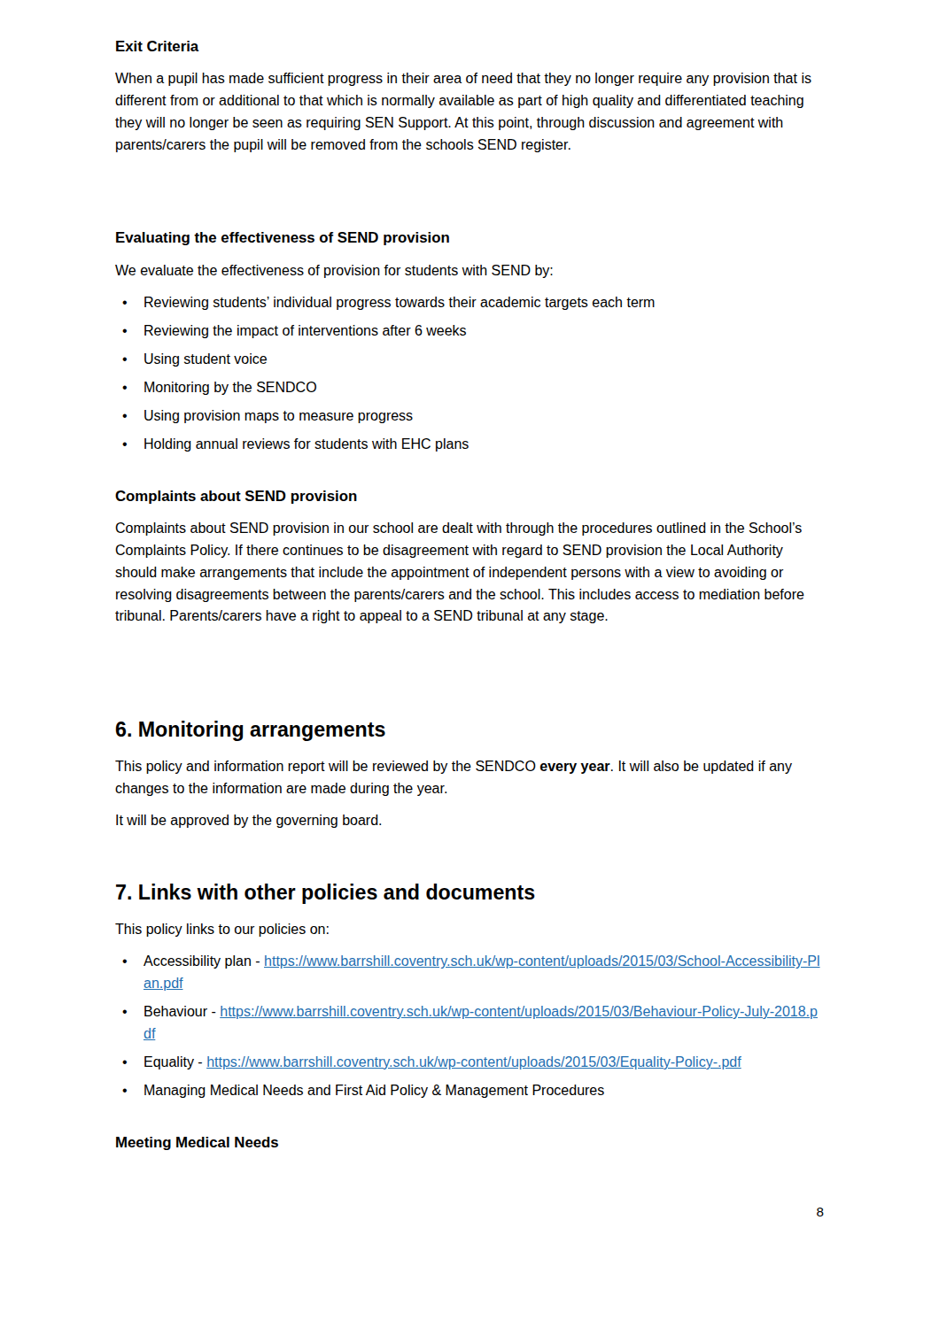Exit Criteria
When a pupil has made sufficient progress in their area of need that they no longer require any provision that is different from or additional to that which is normally available as part of high quality and differentiated teaching they will no longer be seen as requiring SEN Support. At this point, through discussion and agreement with parents/carers the pupil will be removed from the schools SEND register.
Evaluating the effectiveness of SEND provision
We evaluate the effectiveness of provision for students with SEND by:
Reviewing students’ individual progress towards their academic targets each term
Reviewing the impact of interventions after 6 weeks
Using student voice
Monitoring by the SENDCO
Using provision maps to measure progress
Holding annual reviews for students with EHC plans
Complaints about SEND provision
Complaints about SEND provision in our school are dealt with through the procedures outlined in the School’s Complaints Policy. If there continues to be disagreement with regard to SEND provision the Local Authority should make arrangements that include the appointment of independent persons with a view to avoiding or resolving disagreements between the parents/carers and the school. This includes access to mediation before tribunal. Parents/carers have a right to appeal to a SEND tribunal at any stage.
6. Monitoring arrangements
This policy and information report will be reviewed by the SENDCO every year. It will also be updated if any changes to the information are made during the year.
It will be approved by the governing board.
7. Links with other policies and documents
This policy links to our policies on:
Accessibility plan - https://www.barrshill.coventry.sch.uk/wp-content/uploads/2015/03/School-Accessibility-Plan.pdf
Behaviour - https://www.barrshill.coventry.sch.uk/wp-content/uploads/2015/03/Behaviour-Policy-July-2018.pdf
Equality - https://www.barrshill.coventry.sch.uk/wp-content/uploads/2015/03/Equality-Policy-.pdf
Managing Medical Needs and First Aid Policy & Management Procedures
Meeting Medical Needs
8